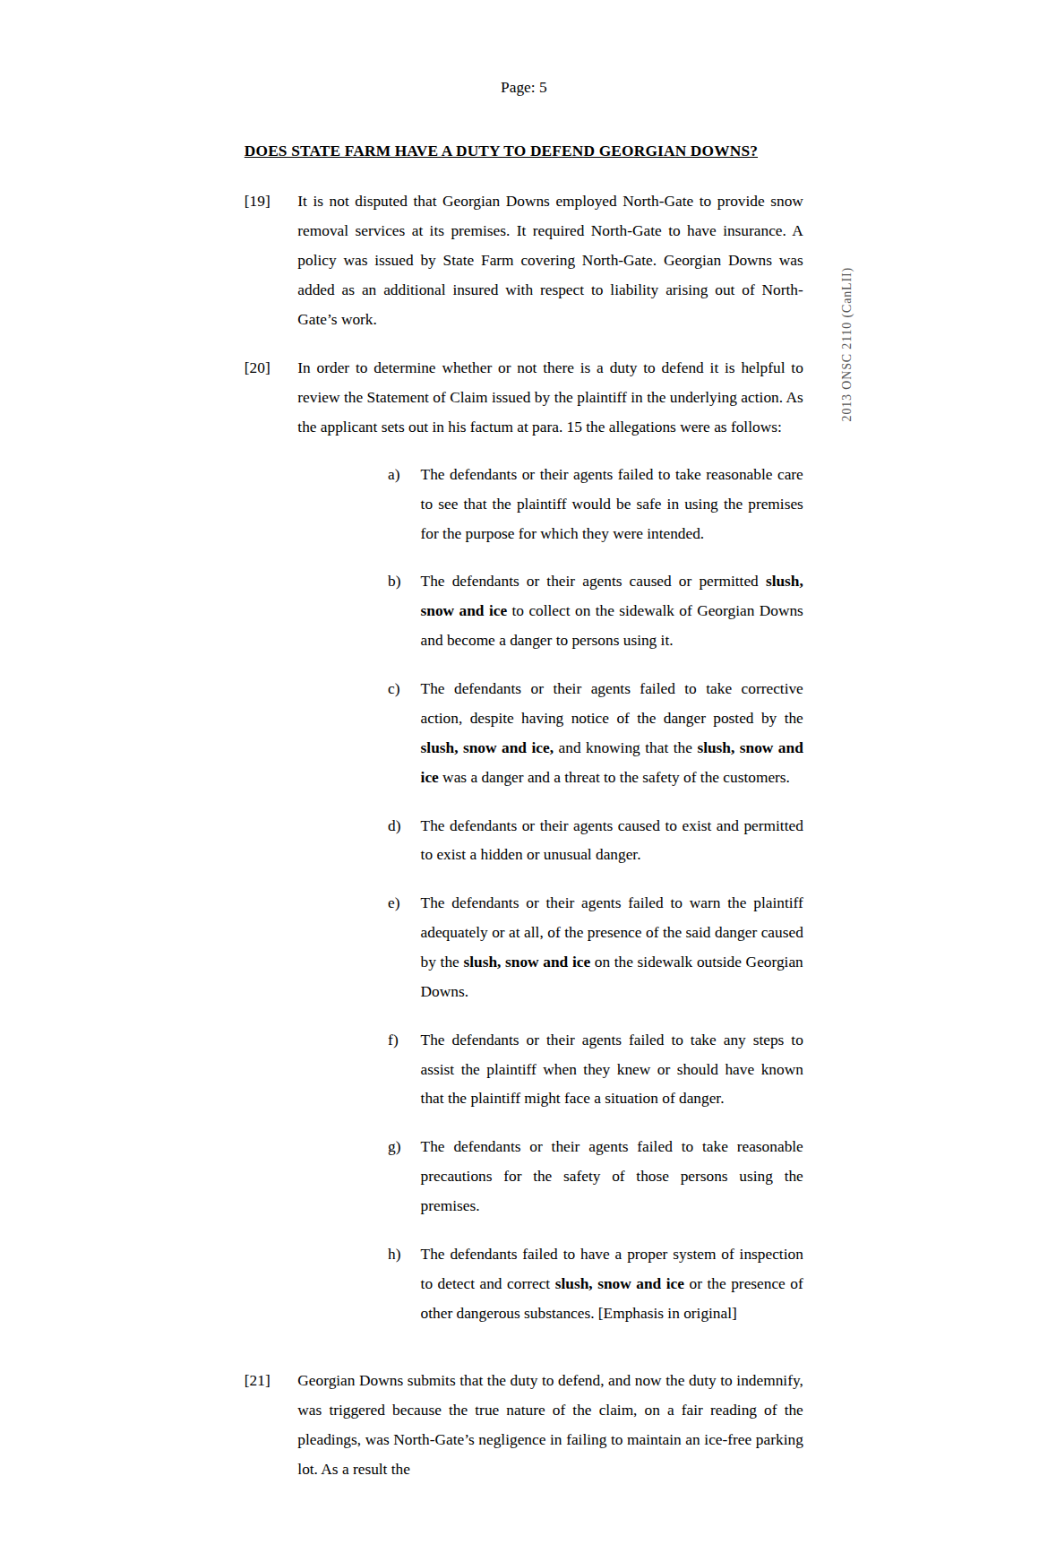2013 ONSC 2110 (CanLII)
Page: 5
DOES STATE FARM HAVE A DUTY TO DEFEND GEORGIAN DOWNS?
[19]
It is not disputed that Georgian Downs employed North-Gate to provide snow removal services at its premises. It required North-Gate to have insurance. A policy was issued by State Farm covering North-Gate. Georgian Downs was added as an additional insured with respect to liability arising out of North-Gate’s work.
[20]
In order to determine whether or not there is a duty to defend it is helpful to review the Statement of Claim issued by the plaintiff in the underlying action. As the applicant sets out in his factum at para. 15 the allegations were as follows:
The defendants or their agents failed to take reasonable care to see that the plaintiff would be safe in using the premises for the purpose for which they were intended.
The defendants or their agents caused or permitted slush, snow and ice to collect on the sidewalk of Georgian Downs and become a danger to persons using it.
The defendants or their agents failed to take corrective action, despite having notice of the danger posted by the slush, snow and ice, and knowing that the slush, snow and ice was a danger and a threat to the safety of the customers.
The defendants or their agents caused to exist and permitted to exist a hidden or unusual danger.
The defendants or their agents failed to warn the plaintiff adequately or at all, of the presence of the said danger caused by the slush, snow and ice on the sidewalk outside Georgian Downs.
The defendants or their agents failed to take any steps to assist the plaintiff when they knew or should have known that the plaintiff might face a situation of danger.
The defendants or their agents failed to take reasonable precautions for the safety of those persons using the premises.
The defendants failed to have a proper system of inspection to detect and correct slush, snow and ice or the presence of other dangerous substances. [Emphasis in original]
[21]
Georgian Downs submits that the duty to defend, and now the duty to indemnify, was triggered because the true nature of the claim, on a fair reading of the pleadings, was North-Gate’s negligence in failing to maintain an ice-free parking lot. As a result the